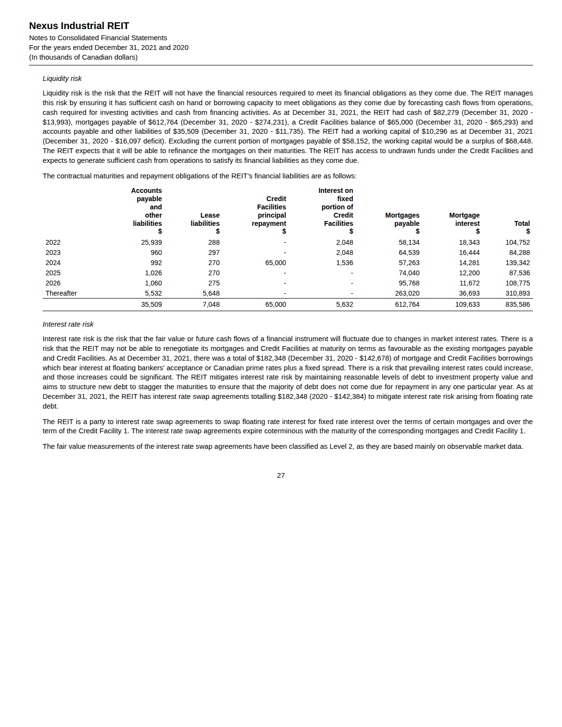Nexus Industrial REIT
Notes to Consolidated Financial Statements
For the years ended December 31, 2021 and 2020
(In thousands of Canadian dollars)
Liquidity risk
Liquidity risk is the risk that the REIT will not have the financial resources required to meet its financial obligations as they come due. The REIT manages this risk by ensuring it has sufficient cash on hand or borrowing capacity to meet obligations as they come due by forecasting cash flows from operations, cash required for investing activities and cash from financing activities. As at December 31, 2021, the REIT had cash of $82,279 (December 31, 2020 - $13,993), mortgages payable of $612,764 (December 31, 2020 - $274,231), a Credit Facilities balance of $65,000 (December 31, 2020 - $65,293) and accounts payable and other liabilities of $35,509 (December 31, 2020 - $11,735). The REIT had a working capital of $10,296 as at December 31, 2021 (December 31, 2020 - $16,097 deficit). Excluding the current portion of mortgages payable of $58,152, the working capital would be a surplus of $68,448. The REIT expects that it will be able to refinance the mortgages on their maturities. The REIT has access to undrawn funds under the Credit Facilities and expects to generate sufficient cash from operations to satisfy its financial liabilities as they come due.
The contractual maturities and repayment obligations of the REIT’s financial liabilities are as follows:
| | Accounts payable and other liabilities $ | Lease liabilities $ | Credit Facilities principal repayment $ | Interest on fixed portion of Credit Facilities $ | Mortgages payable $ | Mortgage interest $ | Total $ |
| --- | --- | --- | --- | --- | --- | --- | --- |
| 2022 | 25,939 | 288 | - | 2,048 | 58,134 | 18,343 | 104,752 |
| 2023 | 960 | 297 | - | 2,048 | 64,539 | 16,444 | 84,288 |
| 2024 | 992 | 270 | 65,000 | 1,536 | 57,263 | 14,281 | 139,342 |
| 2025 | 1,026 | 270 | - | - | 74,040 | 12,200 | 87,536 |
| 2026 | 1,060 | 275 | - | - | 95,768 | 11,672 | 108,775 |
| Thereafter | 5,532 | 5,648 | - | - | 263,020 | 36,693 | 310,893 |
| | 35,509 | 7,048 | 65,000 | 5,632 | 612,764 | 109,633 | 835,586 |
Interest rate risk
Interest rate risk is the risk that the fair value or future cash flows of a financial instrument will fluctuate due to changes in market interest rates. There is a risk that the REIT may not be able to renegotiate its mortgages and Credit Facilities at maturity on terms as favourable as the existing mortgages payable and Credit Facilities. As at December 31, 2021, there was a total of $182,348 (December 31, 2020 - $142,678) of mortgage and Credit Facilities borrowings which bear interest at floating bankers’ acceptance or Canadian prime rates plus a fixed spread. There is a risk that prevailing interest rates could increase, and those increases could be significant. The REIT mitigates interest rate risk by maintaining reasonable levels of debt to investment property value and aims to structure new debt to stagger the maturities to ensure that the majority of debt does not come due for repayment in any one particular year. As at December 31, 2021, the REIT has interest rate swap agreements totalling $182,348 (2020 - $142,384) to mitigate interest rate risk arising from floating rate debt.
The REIT is a party to interest rate swap agreements to swap floating rate interest for fixed rate interest over the terms of certain mortgages and over the term of the Credit Facility 1. The interest rate swap agreements expire coterminous with the maturity of the corresponding mortgages and Credit Facility 1.
The fair value measurements of the interest rate swap agreements have been classified as Level 2, as they are based mainly on observable market data.
27